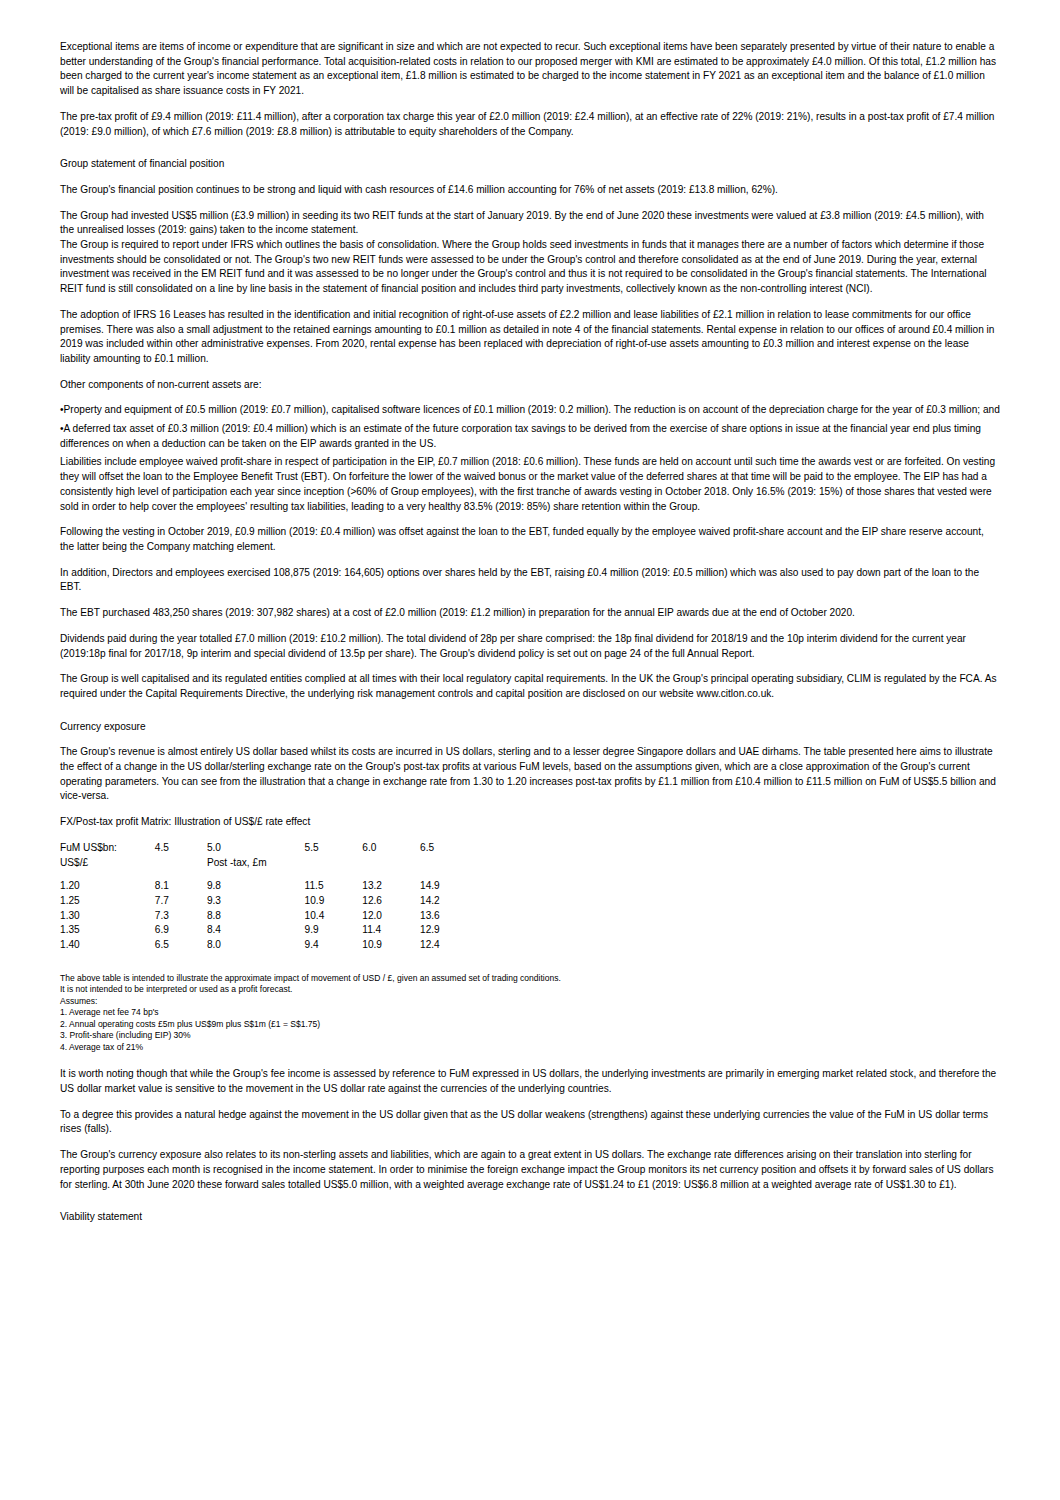Exceptional items are items of income or expenditure that are significant in size and which are not expected to recur. Such exceptional items have been separately presented by virtue of their nature to enable a better understanding of the Group's financial performance. Total acquisition-related costs in relation to our proposed merger with KMI are estimated to be approximately £4.0 million. Of this total, £1.2 million has been charged to the current year's income statement as an exceptional item, £1.8 million is estimated to be charged to the income statement in FY 2021 as an exceptional item and the balance of £1.0 million will be capitalised as share issuance costs in FY 2021.
The pre-tax profit of £9.4 million (2019: £11.4 million), after a corporation tax charge this year of £2.0 million (2019: £2.4 million), at an effective rate of 22% (2019: 21%), results in a post-tax profit of £7.4 million (2019: £9.0 million), of which £7.6 million (2019: £8.8 million) is attributable to equity shareholders of the Company.
Group statement of financial position
The Group's financial position continues to be strong and liquid with cash resources of £14.6 million accounting for 76% of net assets (2019: £13.8 million, 62%).
The Group had invested US$5 million (£3.9 million) in seeding its two REIT funds at the start of January 2019. By the end of June 2020 these investments were valued at £3.8 million (2019: £4.5 million), with the unrealised losses (2019: gains) taken to the income statement.
The Group is required to report under IFRS which outlines the basis of consolidation. Where the Group holds seed investments in funds that it manages there are a number of factors which determine if those investments should be consolidated or not. The Group's two new REIT funds were assessed to be under the Group's control and therefore consolidated as at the end of June 2019. During the year, external investment was received in the EM REIT fund and it was assessed to be no longer under the Group's control and thus it is not required to be consolidated in the Group's financial statements. The International REIT fund is still consolidated on a line by line basis in the statement of financial position and includes third party investments, collectively known as the non-controlling interest (NCI).
The adoption of IFRS 16 Leases has resulted in the identification and initial recognition of right-of-use assets of £2.2 million and lease liabilities of £2.1 million in relation to lease commitments for our office premises. There was also a small adjustment to the retained earnings amounting to £0.1 million as detailed in note 4 of the financial statements. Rental expense in relation to our offices of around £0.4 million in 2019 was included within other administrative expenses. From 2020, rental expense has been replaced with depreciation of right-of-use assets amounting to £0.3 million and interest expense on the lease liability amounting to £0.1 million.
Other components of non-current assets are:
•Property and equipment of £0.5 million (2019: £0.7 million), capitalised software licences of £0.1 million (2019: 0.2 million). The reduction is on account of the depreciation charge for the year of £0.3 million; and
•A deferred tax asset of £0.3 million (2019: £0.4 million) which is an estimate of the future corporation tax savings to be derived from the exercise of share options in issue at the financial year end plus timing differences on when a deduction can be taken on the EIP awards granted in the US.
Liabilities include employee waived profit-share in respect of participation in the EIP, £0.7 million (2018: £0.6 million). These funds are held on account until such time the awards vest or are forfeited. On vesting they will offset the loan to the Employee Benefit Trust (EBT). On forfeiture the lower of the waived bonus or the market value of the deferred shares at that time will be paid to the employee. The EIP has had a consistently high level of participation each year since inception (>60% of Group employees), with the first tranche of awards vesting in October 2018. Only 16.5% (2019: 15%) of those shares that vested were sold in order to help cover the employees' resulting tax liabilities, leading to a very healthy 83.5% (2019: 85%) share retention within the Group.
Following the vesting in October 2019, £0.9 million (2019: £0.4 million) was offset against the loan to the EBT, funded equally by the employee waived profit-share account and the EIP share reserve account, the latter being the Company matching element.
In addition, Directors and employees exercised 108,875 (2019: 164,605) options over shares held by the EBT, raising £0.4 million (2019: £0.5 million) which was also used to pay down part of the loan to the EBT.
The EBT purchased 483,250 shares (2019: 307,982 shares) at a cost of £2.0 million (2019: £1.2 million) in preparation for the annual EIP awards due at the end of October 2020.
Dividends paid during the year totalled £7.0 million (2019: £10.2 million). The total dividend of 28p per share comprised: the 18p final dividend for 2018/19 and the 10p interim dividend for the current year (2019:18p final for 2017/18, 9p interim and special dividend of 13.5p per share). The Group's dividend policy is set out on page 24 of the full Annual Report.
The Group is well capitalised and its regulated entities complied at all times with their local regulatory capital requirements. In the UK the Group's principal operating subsidiary, CLIM is regulated by the FCA. As required under the Capital Requirements Directive, the underlying risk management controls and capital position are disclosed on our website www.citlon.co.uk.
Currency exposure
The Group's revenue is almost entirely US dollar based whilst its costs are incurred in US dollars, sterling and to a lesser degree Singapore dollars and UAE dirhams. The table presented here aims to illustrate the effect of a change in the US dollar/sterling exchange rate on the Group's post-tax profits at various FuM levels, based on the assumptions given, which are a close approximation of the Group's current operating parameters. You can see from the illustration that a change in exchange rate from 1.30 to 1.20 increases post-tax profits by £1.1 million from £10.4 million to £11.5 million on FuM of US$5.5 billion and vice-versa.
FX/Post-tax profit Matrix: Illustration of US$/£ rate effect
| FuM US$bn: | 4.5 | 5.0 | 5.5 | 6.0 | 6.5 |
| US$/£ | | Post -tax, £m | | | |
| 1.20 | 8.1 | 9.8 | 11.5 | 13.2 | 14.9 |
| 1.25 | 7.7 | 9.3 | 10.9 | 12.6 | 14.2 |
| 1.30 | 7.3 | 8.8 | 10.4 | 12.0 | 13.6 |
| 1.35 | 6.9 | 8.4 | 9.9 | 11.4 | 12.9 |
| 1.40 | 6.5 | 8.0 | 9.4 | 10.9 | 12.4 |
The above table is intended to illustrate the approximate impact of movement of USD / £, given an assumed set of trading conditions.
It is not intended to be interpreted or used as a profit forecast.
Assumes:
1. Average net fee 74 bp's
2. Annual operating costs £5m plus US$9m plus S$1m (£1 = S$1.75)
3. Profit-share (including EIP) 30%
4. Average tax of 21%
It is worth noting though that while the Group's fee income is assessed by reference to FuM expressed in US dollars, the underlying investments are primarily in emerging market related stock, and therefore the US dollar market value is sensitive to the movement in the US dollar rate against the currencies of the underlying countries.
To a degree this provides a natural hedge against the movement in the US dollar given that as the US dollar weakens (strengthens) against these underlying currencies the value of the FuM in US dollar terms rises (falls).
The Group's currency exposure also relates to its non-sterling assets and liabilities, which are again to a great extent in US dollars. The exchange rate differences arising on their translation into sterling for reporting purposes each month is recognised in the income statement. In order to minimise the foreign exchange impact the Group monitors its net currency position and offsets it by forward sales of US dollars for sterling. At 30th June 2020 these forward sales totalled US$5.0 million, with a weighted average exchange rate of US$1.24 to £1 (2019: US$6.8 million at a weighted average rate of US$1.30 to £1).
Viability statement